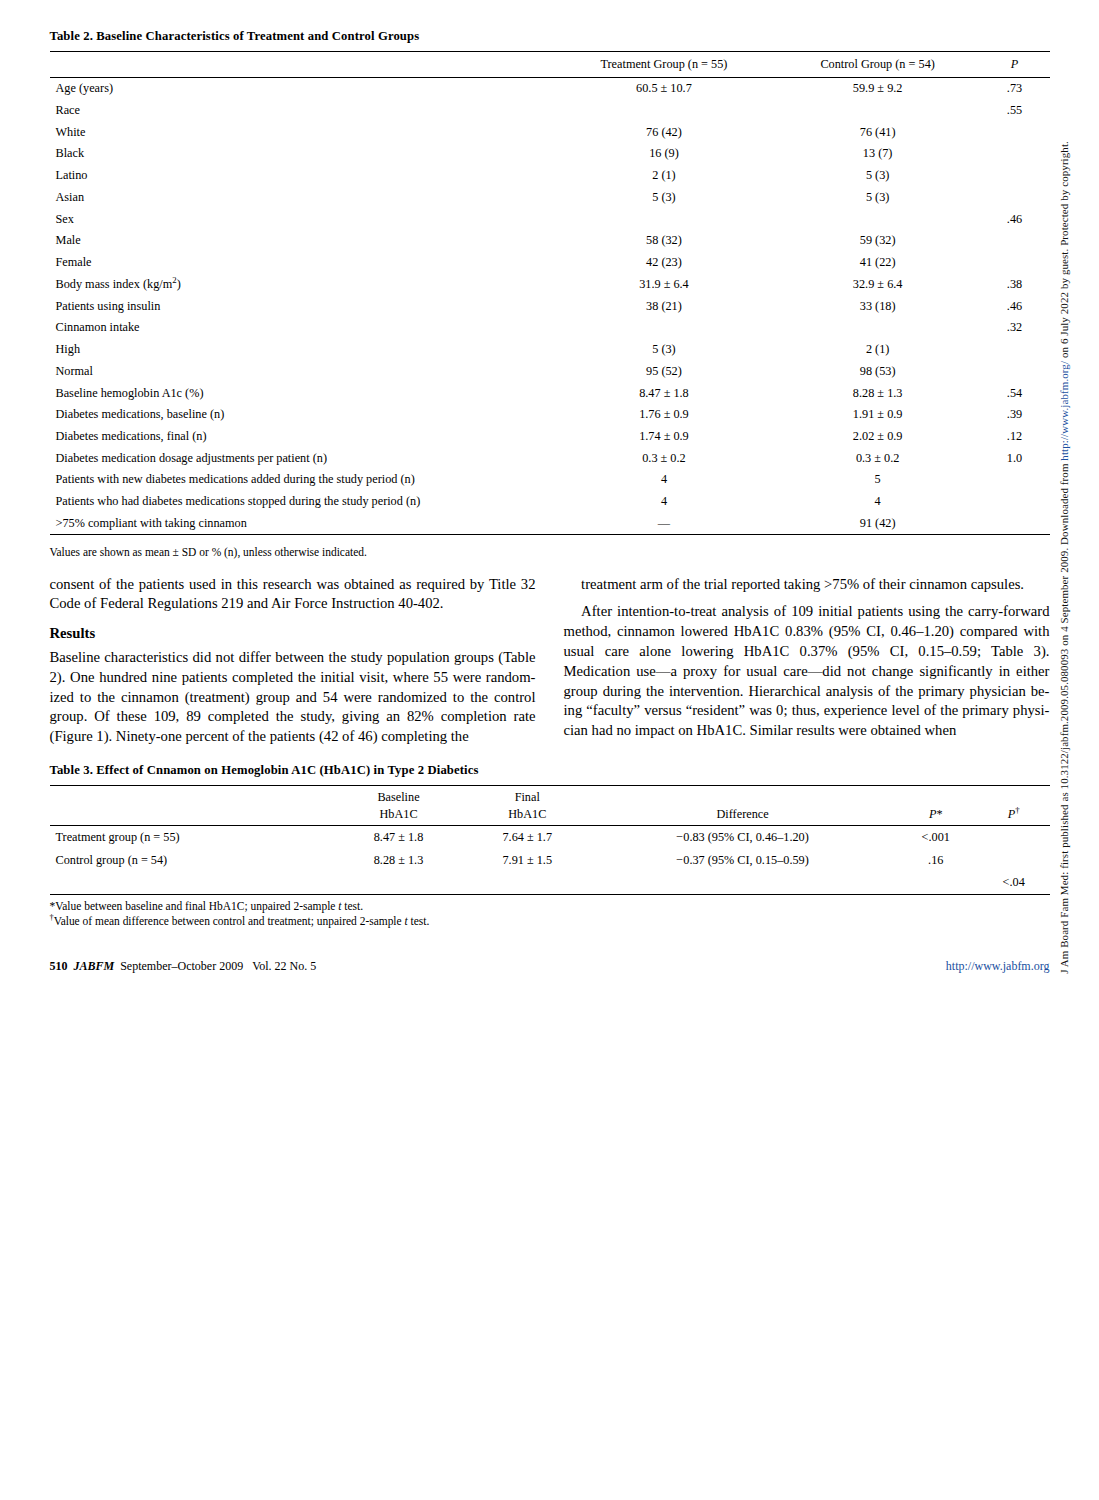J Am Board Fam Med: first published as 10.3122/jabfm.2009.05.080093 on 4 September 2009. Downloaded from http://www.jabfm.org/ on 6 July 2022 by guest. Protected by copyright.
Table 2. Baseline Characteristics of Treatment and Control Groups
| | Treatment Group (n = 55) | Control Group (n = 54) | P |
| --- | --- | --- | --- |
| Age (years) | 60.5 ± 10.7 | 59.9 ± 9.2 | .73 |
| Race | | | .55 |
| White | 76 (42) | 76 (41) | |
| Black | 16 (9) | 13 (7) | |
| Latino | 2 (1) | 5 (3) | |
| Asian | 5 (3) | 5 (3) | |
| Sex | | | .46 |
| Male | 58 (32) | 59 (32) | |
| Female | 42 (23) | 41 (22) | |
| Body mass index (kg/m 2 ) | 31.9 ± 6.4 | 32.9 ± 6.4 | .38 |
| Patients using insulin | 38 (21) | 33 (18) | .46 |
| Cinnamon intake | | | .32 |
| High | 5 (3) | 2 (1) | |
| Normal | 95 (52) | 98 (53) | |
| Baseline hemoglobin A1c (%) | 8.47 ± 1.8 | 8.28 ± 1.3 | .54 |
| Diabetes medications, baseline (n) | 1.76 ± 0.9 | 1.91 ± 0.9 | .39 |
| Diabetes medications, final (n) | 1.74 ± 0.9 | 2.02 ± 0.9 | .12 |
| Diabetes medication dosage adjustments per patient (n) | 0.3 ± 0.2 | 0.3 ± 0.2 | 1.0 |
| Patients with new diabetes medications added during the study period (n) | 4 | 5 | |
| Patients who had diabetes medications stopped during the study period (n) | 4 | 4 | |
| >75% compliant with taking cinnamon | — | 91 (42) | |
Values are shown as mean ± SD or % (n), unless otherwise indicated.
consent of the patients used in this research was obtained as required by Title 32 Code of Federal Regulations 219 and Air Force Instruction 40-402.
Results
Baseline characteristics did not differ between the study population groups (Table 2). One hundred nine patients completed the initial visit, where 55 were randomized to the cinnamon (treatment) group and 54 were randomized to the control group. Of these 109, 89 completed the study, giving an 82% completion rate (Figure 1). Ninety-one percent of the patients (42 of 46) completing the
treatment arm of the trial reported taking >75% of their cinnamon capsules.
After intention-to-treat analysis of 109 initial patients using the carry-forward method, cinnamon lowered HbA1C 0.83% (95% CI, 0.46–1.20) compared with usual care alone lowering HbA1C 0.37% (95% CI, 0.15–0.59; Table 3). Medication use—a proxy for usual care—did not change significantly in either group during the intervention. Hierarchical analysis of the primary physician being “faculty” versus “resident” was 0; thus, experience level of the primary physician had no impact on HbA1C. Similar results were obtained when
Table 3. Effect of Cnnamon on Hemoglobin A1C (HbA1C) in Type 2 Diabetics
| | Baseline HbA1C | Final HbA1C | Difference | P * | P † |
| --- | --- | --- | --- | --- | --- |
| Treatment group (n = 55) | 8.47 ± 1.8 | 7.64 ± 1.7 | −0.83 (95% CI, 0.46–1.20) | <.001 | |
| Control group (n = 54) | 8.28 ± 1.3 | 7.91 ± 1.5 | −0.37 (95% CI, 0.15–0.59) | .16 | |
| | | | | | <.04 |
*Value between baseline and final HbA1C; unpaired 2-sample t test.
†Value of mean difference between control and treatment; unpaired 2-sample t test.
510 JABFM September–October 2009 Vol. 22 No. 5
http://www.jabfm.org